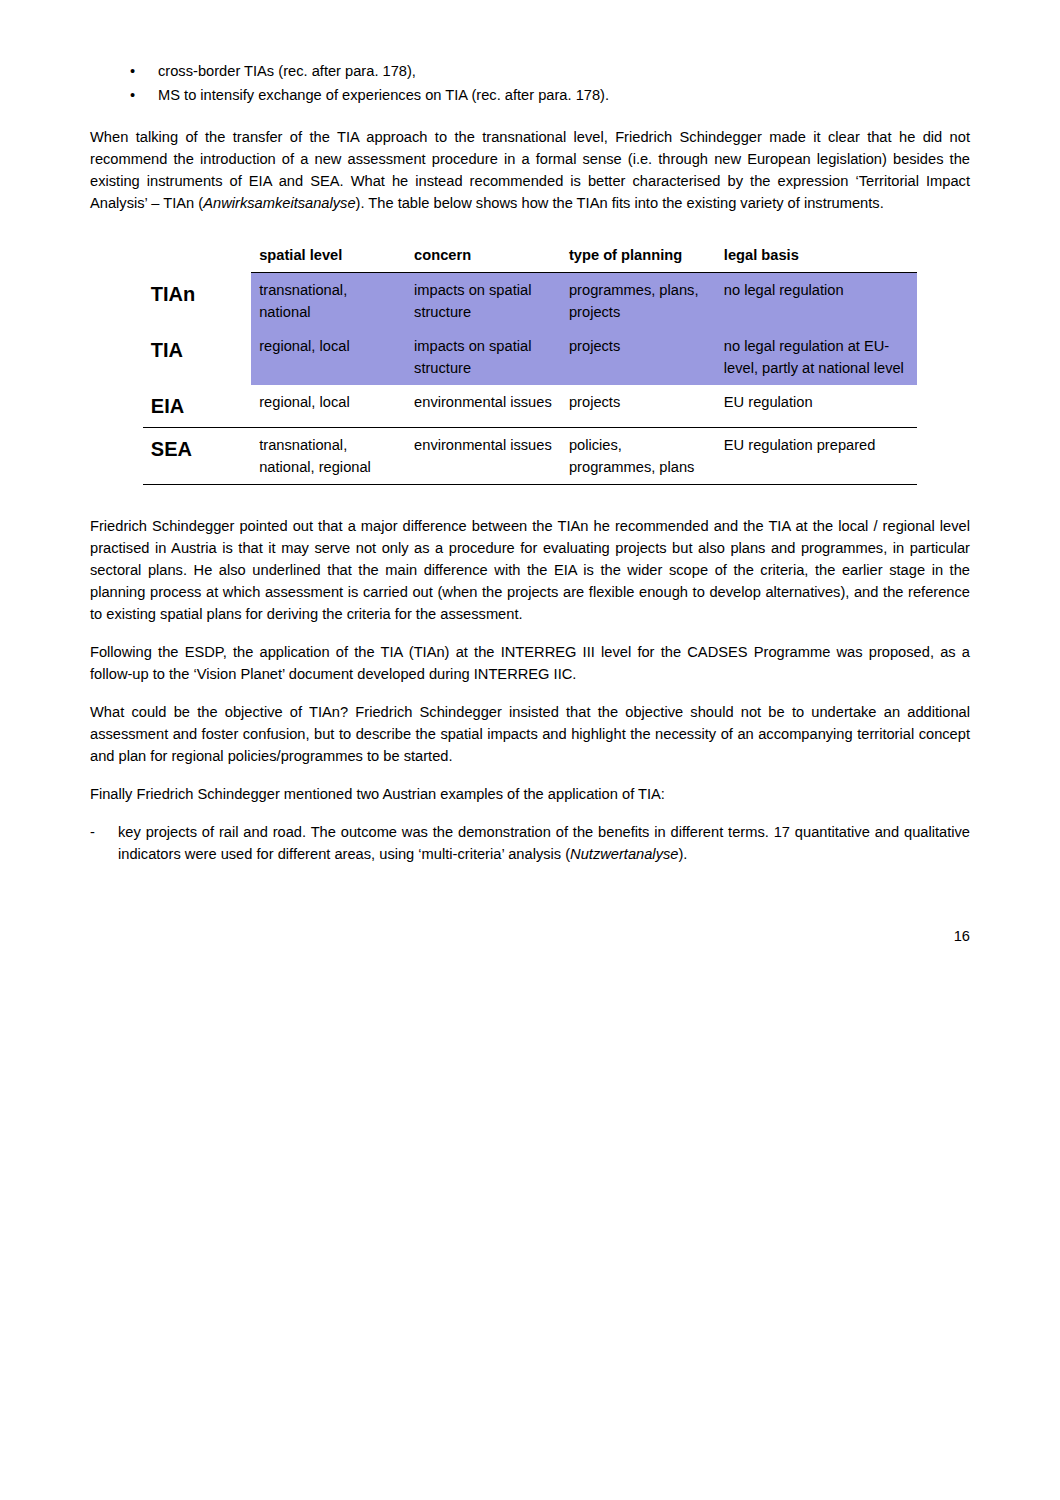cross-border TIAs (rec. after para. 178),
MS to intensify exchange of experiences on TIA (rec. after para. 178).
When talking of the transfer of the TIA approach to the transnational level, Friedrich Schindegger made it clear that he did not recommend the introduction of a new assessment procedure in a formal sense (i.e. through new European legislation) besides the existing instruments of EIA and SEA. What he instead recommended is better characterised by the expression ‘Territorial Impact Analysis’ – TIAn (Anwirksamkeitsanalyse). The table below shows how the TIAn fits into the existing variety of instruments.
| | spatial level | concern | type of planning | legal basis |
| --- | --- | --- | --- | --- |
| TIAn | transnational, national | impacts on spatial structure | programmes, plans, projects | no legal regulation |
| TIA | regional, local | impacts on spatial structure | projects | no legal regulation at EU-level, partly at national level |
| EIA | regional, local | environmental issues | projects | EU regulation |
| SEA | transnational, national, regional | environmental issues | policies, programmes, plans | EU regulation prepared |
Friedrich Schindegger pointed out that a major difference between the TIAn he recommended and the TIA at the local / regional level practised in Austria is that it may serve not only as a procedure for evaluating projects but also plans and programmes, in particular sectoral plans. He also underlined that the main difference with the EIA is the wider scope of the criteria, the earlier stage in the planning process at which assessment is carried out (when the projects are flexible enough to develop alternatives), and the reference to existing spatial plans for deriving the criteria for the assessment.
Following the ESDP, the application of the TIA (TIAn) at the INTERREG III level for the CADSES Programme was proposed, as a follow-up to the ‘Vision Planet’ document developed during INTERREG IIC.
What could be the objective of TIAn? Friedrich Schindegger insisted that the objective should not be to undertake an additional assessment and foster confusion, but to describe the spatial impacts and highlight the necessity of an accompanying territorial concept and plan for regional policies/programmes to be started.
Finally Friedrich Schindegger mentioned two Austrian examples of the application of TIA:
-
key projects of rail and road. The outcome was the demonstration of the benefits in different terms. 17 quantitative and qualitative indicators were used for different areas, using ‘multi-criteria’ analysis (Nutzwertanalyse).
16